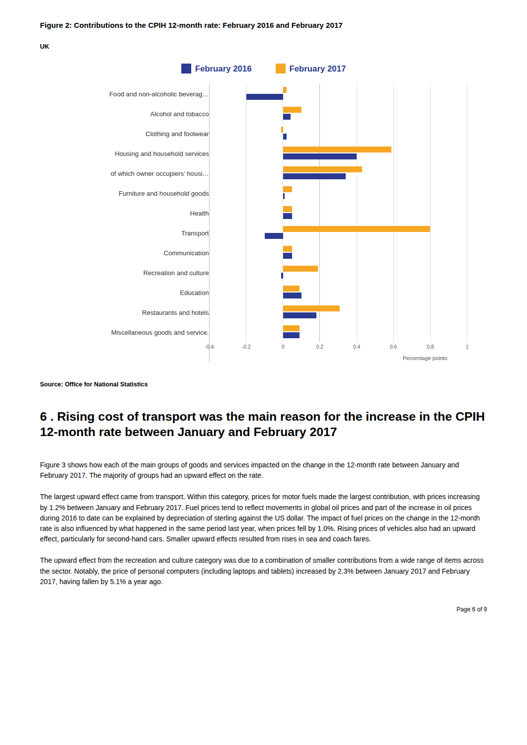Figure 2: Contributions to the CPIH 12-month rate: February 2016 and February 2017
UK
February 2016 February 2017
| Food and non-alcoholic beverag… | |
| Alcohol and tobacco | |
| Clothing and footwear | |
| Housing and household services | |
| of which owner occupiers’ housi… | |
| Furniture and household goods | |
| Health | |
| Transport | |
| Communication | |
| Recreation and culture | |
| Education | |
| Restaurants and hotels | |
| Miscellaneous goods and service. | |
| | -0.4 -0.2 0 0.2 0.4 0.6 0.8 1 Percentage points |
Source: Office for National Statistics
6 . Rising cost of transport was the main reason for the increase in the CPIH 12-month rate between January and February 2017
Figure 3 shows how each of the main groups of goods and services impacted on the change in the 12-month rate between January and February 2017. The majority of groups had an upward effect on the rate.
The largest upward effect came from transport. Within this category, prices for motor fuels made the largest contribution, with prices increasing by 1.2% between January and February 2017. Fuel prices tend to reflect movements in global oil prices and part of the increase in oil prices during 2016 to date can be explained by depreciation of sterling against the US dollar. The impact of fuel prices on the change in the 12-month rate is also influenced by what happened in the same period last year, when prices fell by 1.0%. Rising prices of vehicles also had an upward effect, particularly for second-hand cars. Smaller upward effects resulted from rises in sea and coach fares.
The upward effect from the recreation and culture category was due to a combination of smaller contributions from a wide range of items across the sector. Notably, the price of personal computers (including laptops and tablets) increased by 2.3% between January 2017 and February 2017, having fallen by 5.1% a year ago.
Page 6 of 9